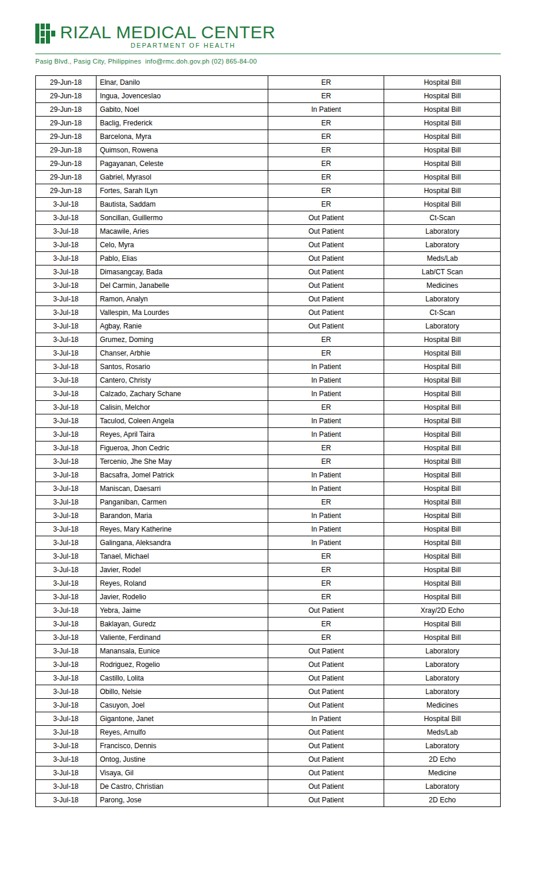RIZAL MEDICAL CENTER
DEPARTMENT OF HEALTH
Pasig Blvd., Pasig City, Philippines info@rmc.doh.gov.ph (02) 865-84-00
| 29-Jun-18 | Elnar, Danilo | ER | Hospital Bill |
| 29-Jun-18 | Ingua, Jovenceslao | ER | Hospital Bill |
| 29-Jun-18 | Gabito, Noel | In Patient | Hospital Bill |
| 29-Jun-18 | Baclig, Frederick | ER | Hospital Bill |
| 29-Jun-18 | Barcelona, Myra | ER | Hospital Bill |
| 29-Jun-18 | Quimson, Rowena | ER | Hospital Bill |
| 29-Jun-18 | Pagayanan, Celeste | ER | Hospital Bill |
| 29-Jun-18 | Gabriel, Myrasol | ER | Hospital Bill |
| 29-Jun-18 | Fortes, Sarah ILyn | ER | Hospital Bill |
| 3-Jul-18 | Bautista, Saddam | ER | Hospital Bill |
| 3-Jul-18 | Soncillan, Guillermo | Out Patient | Ct-Scan |
| 3-Jul-18 | Macawile, Aries | Out Patient | Laboratory |
| 3-Jul-18 | Celo, Myra | Out Patient | Laboratory |
| 3-Jul-18 | Pablo, Elias | Out Patient | Meds/Lab |
| 3-Jul-18 | Dimasangcay, Bada | Out Patient | Lab/CT Scan |
| 3-Jul-18 | Del Carmin, Janabelle | Out Patient | Medicines |
| 3-Jul-18 | Ramon, Analyn | Out Patient | Laboratory |
| 3-Jul-18 | Vallespin, Ma Lourdes | Out Patient | Ct-Scan |
| 3-Jul-18 | Agbay, Ranie | Out Patient | Laboratory |
| 3-Jul-18 | Grumez, Doming | ER | Hospital Bill |
| 3-Jul-18 | Chanser, Arbhie | ER | Hospital Bill |
| 3-Jul-18 | Santos, Rosario | In Patient | Hospital Bill |
| 3-Jul-18 | Cantero, Christy | In Patient | Hospital Bill |
| 3-Jul-18 | Calzado, Zachary Schane | In Patient | Hospital Bill |
| 3-Jul-18 | Calisin, Melchor | ER | Hospital Bill |
| 3-Jul-18 | Taculod, Coleen Angela | In Patient | Hospital Bill |
| 3-Jul-18 | Reyes, April Taira | In Patient | Hospital Bill |
| 3-Jul-18 | Figueroa, Jhon Cedric | ER | Hospital Bill |
| 3-Jul-18 | Tercenio, Jhe She May | ER | Hospital Bill |
| 3-Jul-18 | Bacsafra, Jomel Patrick | In Patient | Hospital Bill |
| 3-Jul-18 | Maniscan, Daesarri | In Patient | Hospital Bill |
| 3-Jul-18 | Panganiban, Carmen | ER | Hospital Bill |
| 3-Jul-18 | Barandon, Maria | In Patient | Hospital Bill |
| 3-Jul-18 | Reyes, Mary Katherine | In Patient | Hospital Bill |
| 3-Jul-18 | Galingana, Aleksandra | In Patient | Hospital Bill |
| 3-Jul-18 | Tanael, Michael | ER | Hospital Bill |
| 3-Jul-18 | Javier, Rodel | ER | Hospital Bill |
| 3-Jul-18 | Reyes, Roland | ER | Hospital Bill |
| 3-Jul-18 | Javier, Rodelio | ER | Hospital Bill |
| 3-Jul-18 | Yebra, Jaime | Out Patient | Xray/2D Echo |
| 3-Jul-18 | Baklayan, Guredz | ER | Hospital Bill |
| 3-Jul-18 | Valiente, Ferdinand | ER | Hospital Bill |
| 3-Jul-18 | Manansala, Eunice | Out Patient | Laboratory |
| 3-Jul-18 | Rodriguez, Rogelio | Out Patient | Laboratory |
| 3-Jul-18 | Castillo, Lolita | Out Patient | Laboratory |
| 3-Jul-18 | Obillo, Nelsie | Out Patient | Laboratory |
| 3-Jul-18 | Casuyon, Joel | Out Patient | Medicines |
| 3-Jul-18 | Gigantone, Janet | In Patient | Hospital Bill |
| 3-Jul-18 | Reyes, Arnulfo | Out Patient | Meds/Lab |
| 3-Jul-18 | Francisco, Dennis | Out Patient | Laboratory |
| 3-Jul-18 | Ontog, Justine | Out Patient | 2D Echo |
| 3-Jul-18 | Visaya, Gil | Out Patient | Medicine |
| 3-Jul-18 | De Castro, Christian | Out Patient | Laboratory |
| 3-Jul-18 | Parong, Jose | Out Patient | 2D Echo |